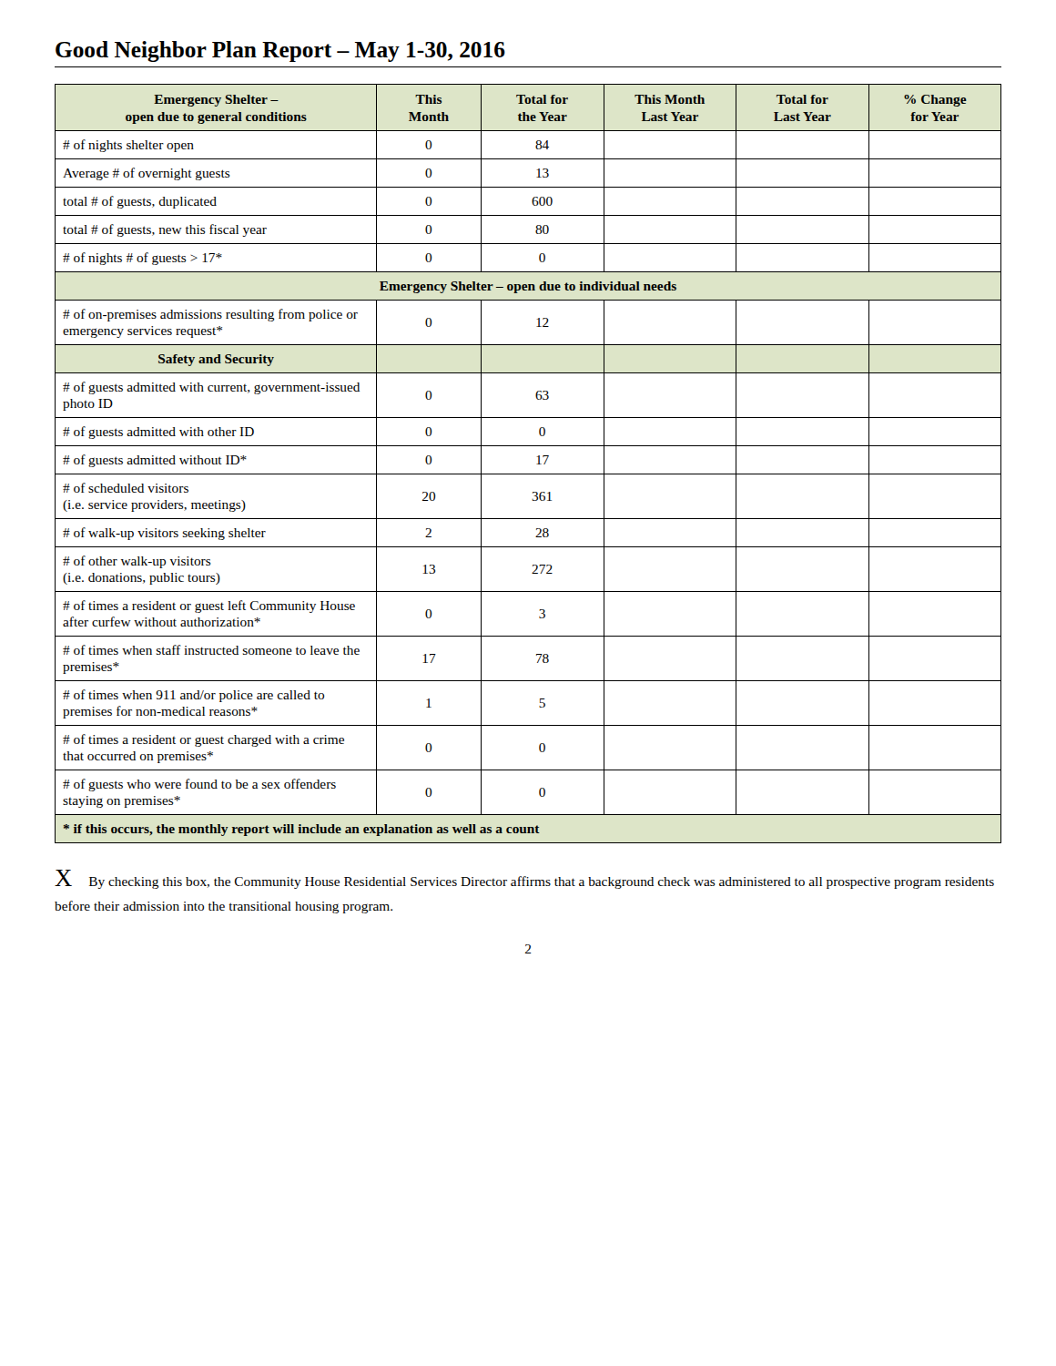Good Neighbor Plan Report – May 1-30, 2016
| Emergency Shelter – open due to general conditions | This Month | Total for the Year | This Month Last Year | Total for Last Year | % Change for Year |
| --- | --- | --- | --- | --- | --- |
| # of nights shelter open | 0 | 84 | | | |
| Average # of overnight guests | 0 | 13 | | | |
| total # of guests, duplicated | 0 | 600 | | | |
| total # of guests, new this fiscal year | 0 | 80 | | | |
| # of nights # of guests > 17* | 0 | 0 | | | |
| Emergency Shelter – open due to individual needs |
| # of on-premises admissions resulting from police or emergency services request* | 0 | 12 | | | |
| Safety and Security | | | | | |
| # of guests admitted with current, government-issued photo ID | 0 | 63 | | | |
| # of guests admitted with other ID | 0 | 0 | | | |
| # of guests admitted without ID* | 0 | 17 | | | |
| # of scheduled visitors (i.e. service providers, meetings) | 20 | 361 | | | |
| # of walk-up visitors seeking shelter | 2 | 28 | | | |
| # of other walk-up visitors (i.e. donations, public tours) | 13 | 272 | | | |
| # of times a resident or guest left Community House after curfew without authorization* | 0 | 3 | | | |
| # of times when staff instructed someone to leave the premises* | 17 | 78 | | | |
| # of times when 911 and/or police are called to premises for non-medical reasons* | 1 | 5 | | | |
| # of times a resident or guest charged with a crime that occurred on premises* | 0 | 0 | | | |
| # of guests who were found to be a sex offenders staying on premises* | 0 | 0 | | | |
| * if this occurs, the monthly report will include an explanation as well as a count |
XBy checking this box, the Community House Residential Services Director affirms that a background check was administered to all prospective program residents before their admission into the transitional housing program.
2